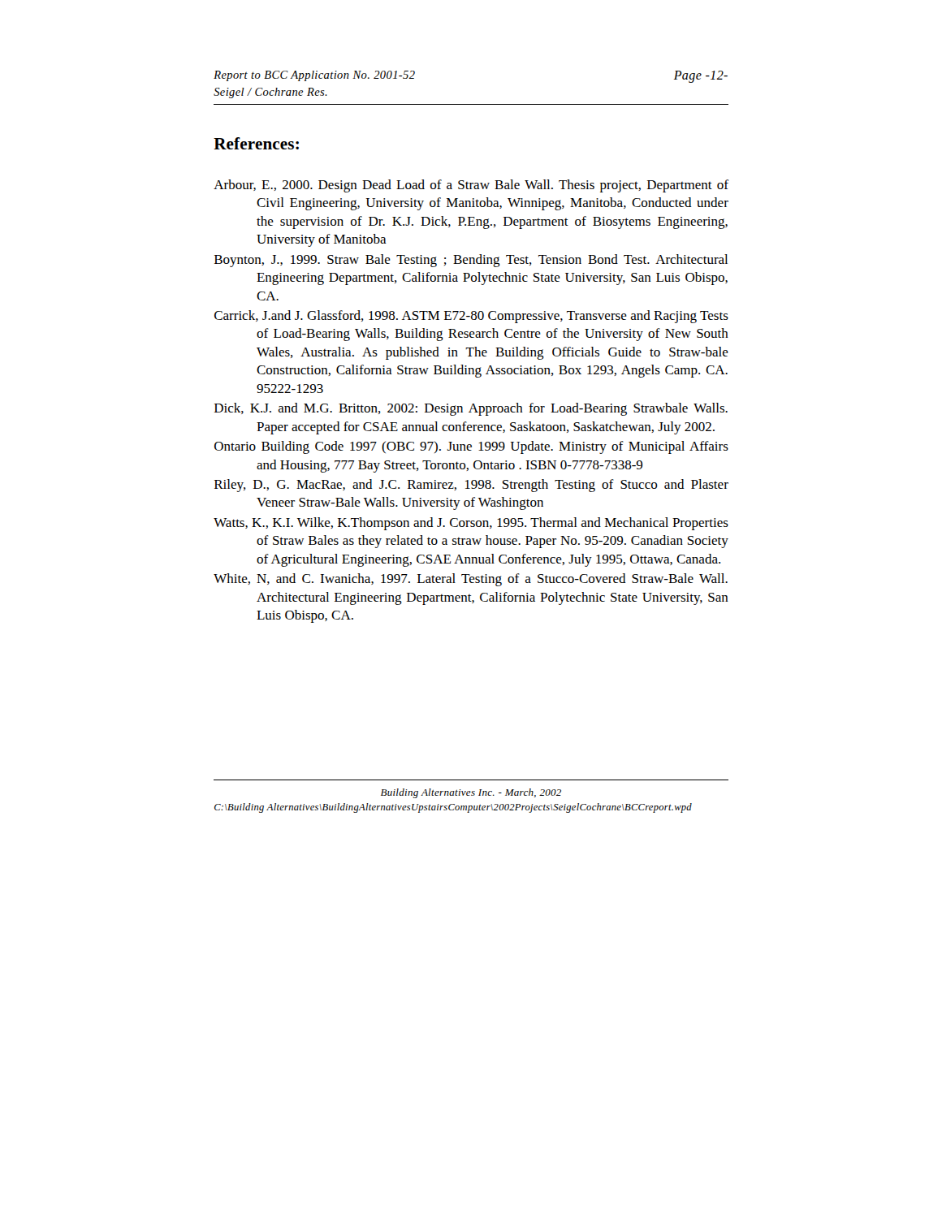Report to BCC Application No. 2001-52
Seigel / Cochrane Res.
Page -12-
References:
Arbour, E., 2000. Design Dead Load of a Straw Bale Wall. Thesis project, Department of Civil Engineering, University of Manitoba, Winnipeg, Manitoba, Conducted under the supervision of Dr. K.J. Dick, P.Eng., Department of Biosytems Engineering, University of Manitoba
Boynton, J., 1999. Straw Bale Testing ; Bending Test, Tension Bond Test. Architectural Engineering Department, California Polytechnic State University, San Luis Obispo, CA.
Carrick, J.and J. Glassford, 1998. ASTM E72-80 Compressive, Transverse and Racjing Tests of Load-Bearing Walls, Building Research Centre of the University of New South Wales, Australia. As published in The Building Officials Guide to Straw-bale Construction, California Straw Building Association, Box 1293, Angels Camp. CA. 95222-1293
Dick, K.J. and M.G. Britton, 2002: Design Approach for Load-Bearing Strawbale Walls. Paper accepted for CSAE annual conference, Saskatoon, Saskatchewan, July 2002.
Ontario Building Code 1997 (OBC 97). June 1999 Update. Ministry of Municipal Affairs and Housing, 777 Bay Street, Toronto, Ontario . ISBN 0-7778-7338-9
Riley, D., G. MacRae, and J.C. Ramirez, 1998. Strength Testing of Stucco and Plaster Veneer Straw-Bale Walls. University of Washington
Watts, K., K.I. Wilke, K.Thompson and J. Corson, 1995. Thermal and Mechanical Properties of Straw Bales as they related to a straw house. Paper No. 95-209. Canadian Society of Agricultural Engineering, CSAE Annual Conference, July 1995, Ottawa, Canada.
White, N, and C. Iwanicha, 1997. Lateral Testing of a Stucco-Covered Straw-Bale Wall. Architectural Engineering Department, California Polytechnic State University, San Luis Obispo, CA.
Building Alternatives Inc. - March, 2002
C:\Building Alternatives\BuildingAlternativesUpstairsComputer\2002Projects\SeigelCochrane\BCCreport.wpd